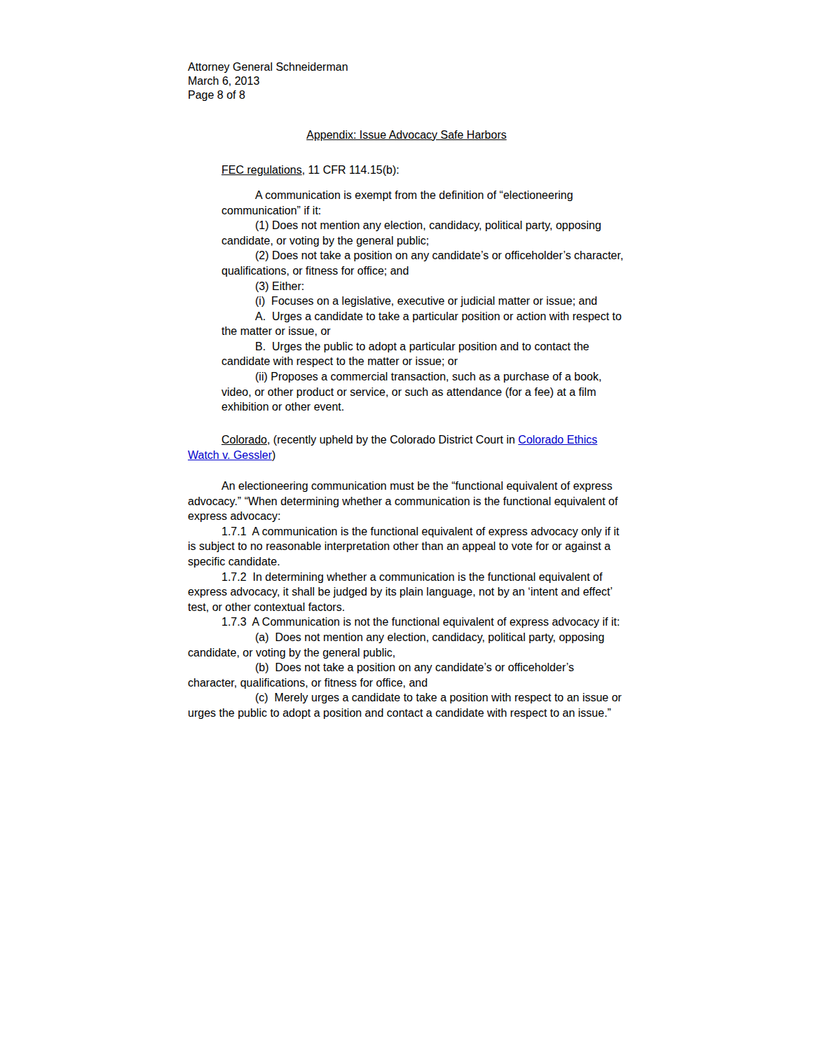Attorney General Schneiderman
March 6, 2013
Page 8 of 8
Appendix: Issue Advocacy Safe Harbors
FEC regulations, 11 CFR 114.15(b):
A communication is exempt from the definition of “electioneering communication” if it:
(1) Does not mention any election, candidacy, political party, opposing candidate, or voting by the general public;
(2) Does not take a position on any candidate’s or officeholder’s character, qualifications, or fitness for office; and
(3) Either:
(i) Focuses on a legislative, executive or judicial matter or issue; and
A. Urges a candidate to take a particular position or action with respect to the matter or issue, or
B. Urges the public to adopt a particular position and to contact the candidate with respect to the matter or issue; or
(ii) Proposes a commercial transaction, such as a purchase of a book, video, or other product or service, or such as attendance (for a fee) at a film exhibition or other event.
Colorado, (recently upheld by the Colorado District Court in Colorado Ethics Watch v. Gessler)
An electioneering communication must be the “functional equivalent of express advocacy.” “When determining whether a communication is the functional equivalent of express advocacy:
1.7.1 A communication is the functional equivalent of express advocacy only if it is subject to no reasonable interpretation other than an appeal to vote for or against a specific candidate.
1.7.2 In determining whether a communication is the functional equivalent of express advocacy, it shall be judged by its plain language, not by an ‘intent and effect’ test, or other contextual factors.
1.7.3 A Communication is not the functional equivalent of express advocacy if it:
(a) Does not mention any election, candidacy, political party, opposing candidate, or voting by the general public,
(b) Does not take a position on any candidate’s or officeholder’s character, qualifications, or fitness for office, and
(c) Merely urges a candidate to take a position with respect to an issue or urges the public to adopt a position and contact a candidate with respect to an issue.”